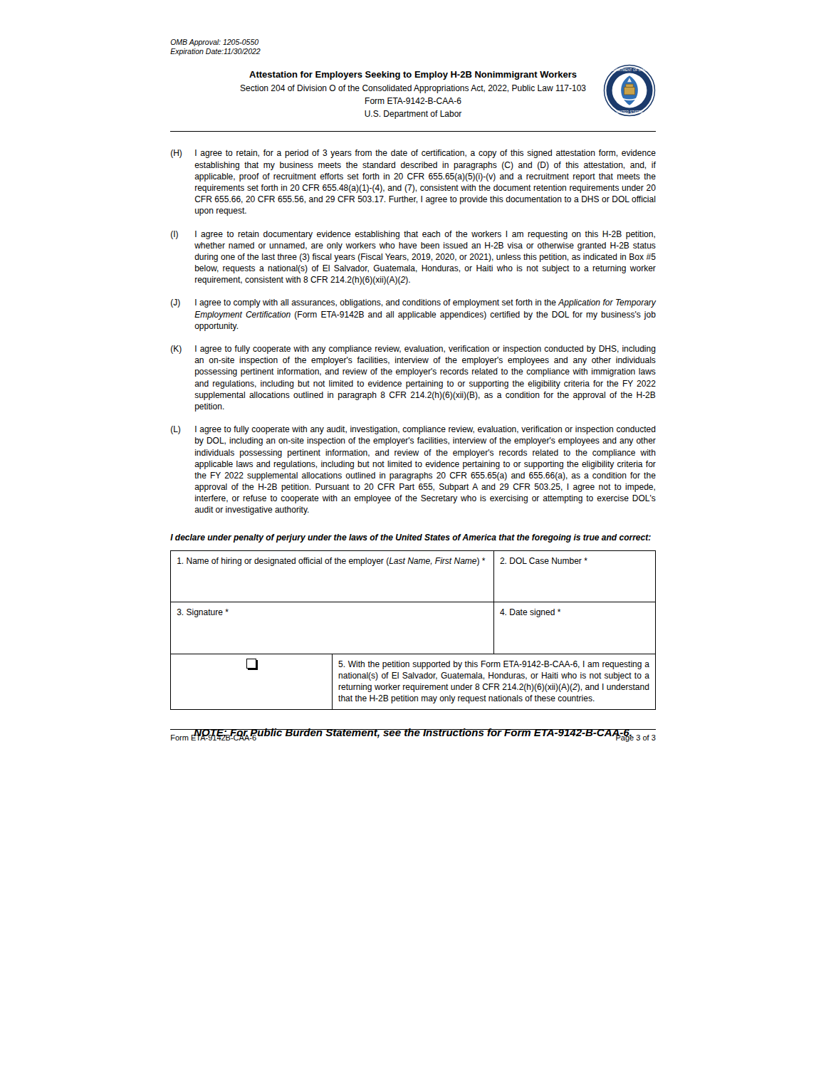OMB Approval: 1205-0550
Expiration Date:11/30/2022
DEPARTMENT OF LABOR UNITED STATES
Attestation for Employers Seeking to Employ H-2B Nonimmigrant Workers
Section 204 of Division O of the Consolidated Appropriations Act, 2022, Public Law 117-103
Form ETA-9142-B-CAA-6
U.S. Department of Labor
(H) I agree to retain, for a period of 3 years from the date of certification, a copy of this signed attestation form, evidence establishing that my business meets the standard described in paragraphs (C) and (D) of this attestation, and, if applicable, proof of recruitment efforts set forth in 20 CFR 655.65(a)(5)(i)-(v) and a recruitment report that meets the requirements set forth in 20 CFR 655.48(a)(1)-(4), and (7), consistent with the document retention requirements under 20 CFR 655.66, 20 CFR 655.56, and 29 CFR 503.17. Further, I agree to provide this documentation to a DHS or DOL official upon request.
(I) I agree to retain documentary evidence establishing that each of the workers I am requesting on this H-2B petition, whether named or unnamed, are only workers who have been issued an H-2B visa or otherwise granted H-2B status during one of the last three (3) fiscal years (Fiscal Years, 2019, 2020, or 2021), unless this petition, as indicated in Box #5 below, requests a national(s) of El Salvador, Guatemala, Honduras, or Haiti who is not subject to a returning worker requirement, consistent with 8 CFR 214.2(h)(6)(xii)(A)(2).
(J) I agree to comply with all assurances, obligations, and conditions of employment set forth in the Application for Temporary Employment Certification (Form ETA-9142B and all applicable appendices) certified by the DOL for my business's job opportunity.
(K) I agree to fully cooperate with any compliance review, evaluation, verification or inspection conducted by DHS, including an on-site inspection of the employer's facilities, interview of the employer's employees and any other individuals possessing pertinent information, and review of the employer's records related to the compliance with immigration laws and regulations, including but not limited to evidence pertaining to or supporting the eligibility criteria for the FY 2022 supplemental allocations outlined in paragraph 8 CFR 214.2(h)(6)(xii)(B), as a condition for the approval of the H-2B petition.
(L) I agree to fully cooperate with any audit, investigation, compliance review, evaluation, verification or inspection conducted by DOL, including an on-site inspection of the employer's facilities, interview of the employer's employees and any other individuals possessing pertinent information, and review of the employer's records related to the compliance with applicable laws and regulations, including but not limited to evidence pertaining to or supporting the eligibility criteria for the FY 2022 supplemental allocations outlined in paragraphs 20 CFR 655.65(a) and 655.66(a), as a condition for the approval of the H-2B petition. Pursuant to 20 CFR Part 655, Subpart A and 29 CFR 503.25, I agree not to impede, interfere, or refuse to cooperate with an employee of the Secretary who is exercising or attempting to exercise DOL's audit or investigative authority.
I declare under penalty of perjury under the laws of the United States of America that the foregoing is true and correct:
| 1. Name of hiring or designated official of the employer ( Last Name, First Name ) * | 2. DOL Case Number * |
| 3. Signature * | 4. Date signed * |
| | 5. With the petition supported by this Form ETA-9142-B-CAA-6, I am requesting a national(s) of El Salvador, Guatemala, Honduras, or Haiti who is not subject to a returning worker requirement under 8 CFR 214.2(h)(6)(xii)(A)( 2 ), and I understand that the H-2B petition may only request nationals of these countries. |
NOTE: For Public Burden Statement, see the Instructions for Form ETA-9142-B-CAA-6.
Form ETA-9142B-CAA-6 Page 3 of 3